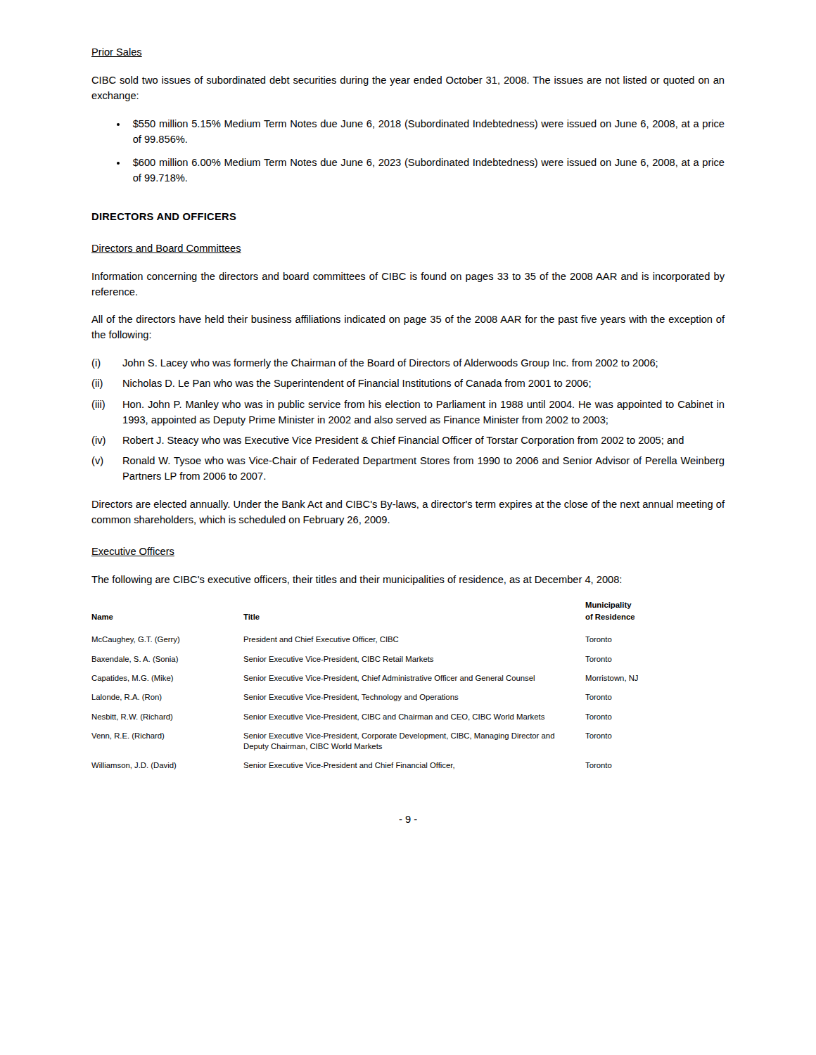Prior Sales
CIBC sold two issues of subordinated debt securities during the year ended October 31, 2008. The issues are not listed or quoted on an exchange:
$550 million 5.15% Medium Term Notes due June 6, 2018 (Subordinated Indebtedness) were issued on June 6, 2008, at a price of 99.856%.
$600 million 6.00% Medium Term Notes due June 6, 2023 (Subordinated Indebtedness) were issued on June 6, 2008, at a price of 99.718%.
DIRECTORS AND OFFICERS
Directors and Board Committees
Information concerning the directors and board committees of CIBC is found on pages 33 to 35 of the 2008 AAR and is incorporated by reference.
All of the directors have held their business affiliations indicated on page 35 of the 2008 AAR for the past five years with the exception of the following:
John S. Lacey who was formerly the Chairman of the Board of Directors of Alderwoods Group Inc. from 2002 to 2006;
Nicholas D. Le Pan who was the Superintendent of Financial Institutions of Canada from 2001 to 2006;
Hon. John P. Manley who was in public service from his election to Parliament in 1988 until 2004. He was appointed to Cabinet in 1993, appointed as Deputy Prime Minister in 2002 and also served as Finance Minister from 2002 to 2003;
Robert J. Steacy who was Executive Vice President & Chief Financial Officer of Torstar Corporation from 2002 to 2005; and
Ronald W. Tysoe who was Vice-Chair of Federated Department Stores from 1990 to 2006 and Senior Advisor of Perella Weinberg Partners LP from 2006 to 2007.
Directors are elected annually. Under the Bank Act and CIBC's By-laws, a director's term expires at the close of the next annual meeting of common shareholders, which is scheduled on February 26, 2009.
Executive Officers
The following are CIBC's executive officers, their titles and their municipalities of residence, as at December 4, 2008:
| Name | Title | Municipality of Residence |
| --- | --- | --- |
| McCaughey, G.T. (Gerry) | President and Chief Executive Officer, CIBC | Toronto |
| Baxendale, S. A. (Sonia) | Senior Executive Vice-President, CIBC Retail Markets | Toronto |
| Capatides, M.G. (Mike) | Senior Executive Vice-President, Chief Administrative Officer and General Counsel | Morristown, NJ |
| Lalonde, R.A. (Ron) | Senior Executive Vice-President, Technology and Operations | Toronto |
| Nesbitt, R.W. (Richard) | Senior Executive Vice-President, CIBC and Chairman and CEO, CIBC World Markets | Toronto |
| Venn, R.E. (Richard) | Senior Executive Vice-President, Corporate Development, CIBC, Managing Director and Deputy Chairman, CIBC World Markets | Toronto |
| Williamson, J.D. (David) | Senior Executive Vice-President and Chief Financial Officer, | Toronto |
- 9 -